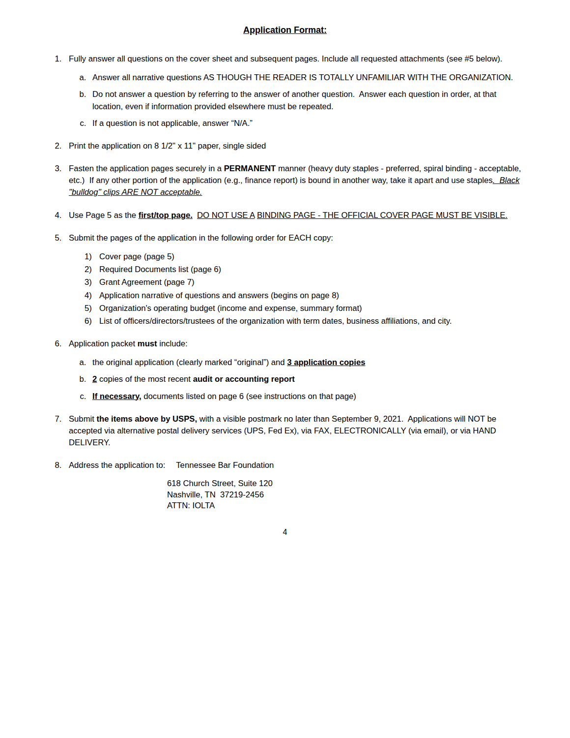Application Format:
Fully answer all questions on the cover sheet and subsequent pages. Include all requested attachments (see #5 below).
Answer all narrative questions AS THOUGH THE READER IS TOTALLY UNFAMILIAR WITH THE ORGANIZATION.
Do not answer a question by referring to the answer of another question. Answer each question in order, at that location, even if information provided elsewhere must be repeated.
If a question is not applicable, answer “N/A.”
Print the application on 8 1/2" x 11" paper, single sided
Fasten the application pages securely in a PERMANENT manner (heavy duty staples - preferred, spiral binding - acceptable, etc.) If any other portion of the application (e.g., finance report) is bound in another way, take it apart and use staples. Black "bulldog" clips ARE NOT acceptable.
Use Page 5 as the first/top page. DO NOT USE A BINDING PAGE - THE OFFICIAL COVER PAGE MUST BE VISIBLE.
Submit the pages of the application in the following order for EACH copy:
Cover page (page 5)
Required Documents list (page 6)
Grant Agreement (page 7)
Application narrative of questions and answers (begins on page 8)
Organization's operating budget (income and expense, summary format)
List of officers/directors/trustees of the organization with term dates, business affiliations, and city.
Application packet must include:
the original application (clearly marked “original”) and 3 application copies
2 copies of the most recent audit or accounting report
If necessary, documents listed on page 6 (see instructions on that page)
Submit the items above by USPS, with a visible postmark no later than September 9, 2021. Applications will NOT be accepted via alternative postal delivery services (UPS, Fed Ex), via FAX, ELECTRONICALLY (via email), or via HAND DELIVERY.
Address the application to: Tennessee Bar Foundation
618 Church Street, Suite 120
Nashville, TN 37219-2456
ATTN: IOLTA
4